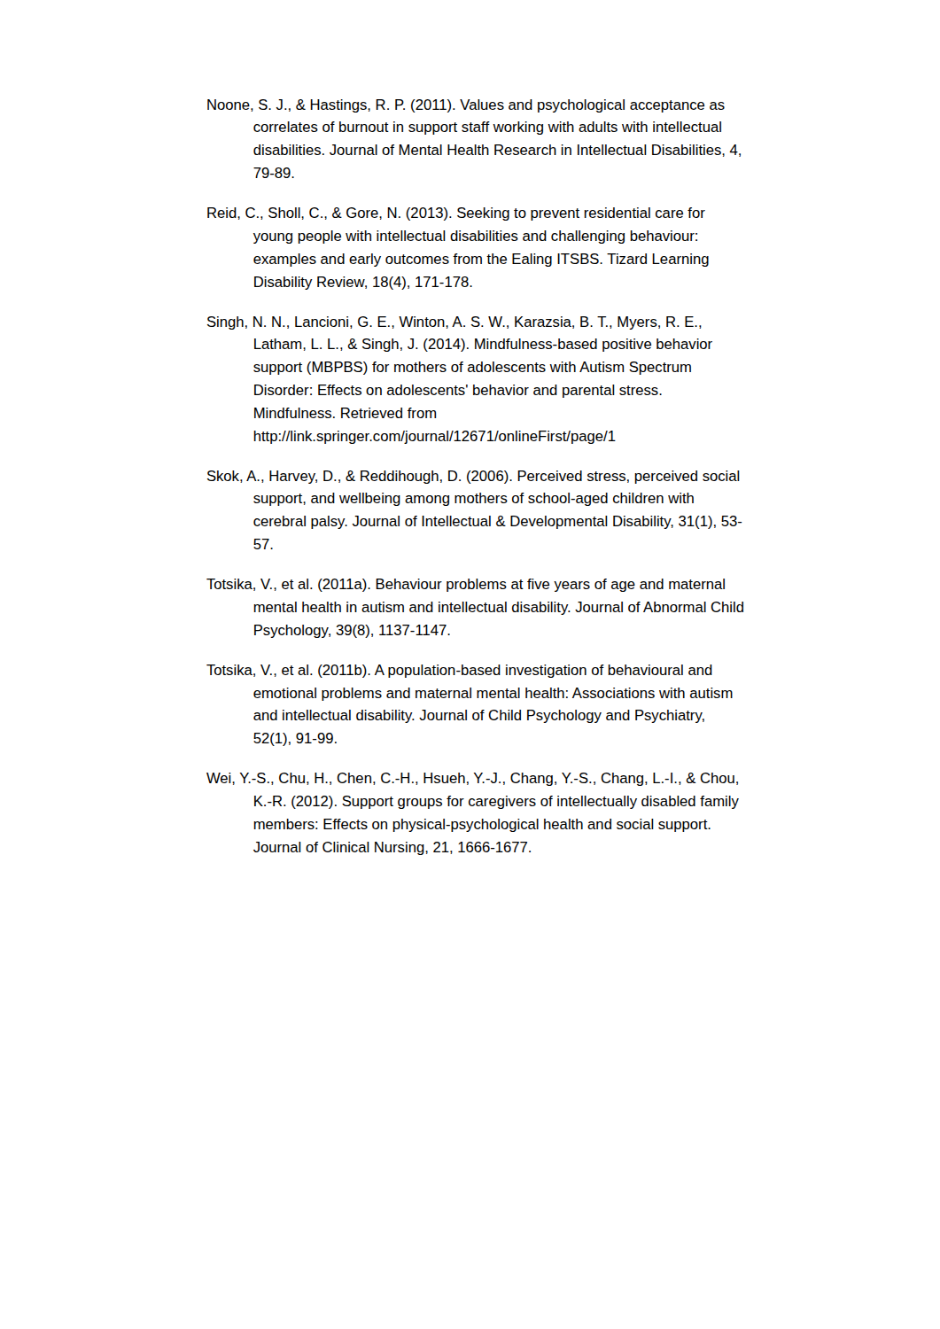Noone, S. J., & Hastings, R. P. (2011). Values and psychological acceptance as correlates of burnout in support staff working with adults with intellectual disabilities. Journal of Mental Health Research in Intellectual Disabilities, 4, 79-89.
Reid, C., Sholl, C., & Gore, N. (2013). Seeking to prevent residential care for young people with intellectual disabilities and challenging behaviour: examples and early outcomes from the Ealing ITSBS. Tizard Learning Disability Review, 18(4), 171-178.
Singh, N. N., Lancioni, G. E., Winton, A. S. W., Karazsia, B. T., Myers, R. E., Latham, L. L., & Singh, J. (2014). Mindfulness-based positive behavior support (MBPBS) for mothers of adolescents with Autism Spectrum Disorder: Effects on adolescents' behavior and parental stress. Mindfulness. Retrieved from http://link.springer.com/journal/12671/onlineFirst/page/1
Skok, A., Harvey, D., & Reddihough, D. (2006). Perceived stress, perceived social support, and wellbeing among mothers of school-aged children with cerebral palsy. Journal of Intellectual & Developmental Disability, 31(1), 53-57.
Totsika, V., et al. (2011a). Behaviour problems at five years of age and maternal mental health in autism and intellectual disability. Journal of Abnormal Child Psychology, 39(8), 1137-1147.
Totsika, V., et al. (2011b). A population-based investigation of behavioural and emotional problems and maternal mental health: Associations with autism and intellectual disability. Journal of Child Psychology and Psychiatry, 52(1), 91-99.
Wei, Y.-S., Chu, H., Chen, C.-H., Hsueh, Y.-J., Chang, Y.-S., Chang, L.-I., & Chou, K.-R. (2012). Support groups for caregivers of intellectually disabled family members: Effects on physical-psychological health and social support. Journal of Clinical Nursing, 21, 1666-1677.